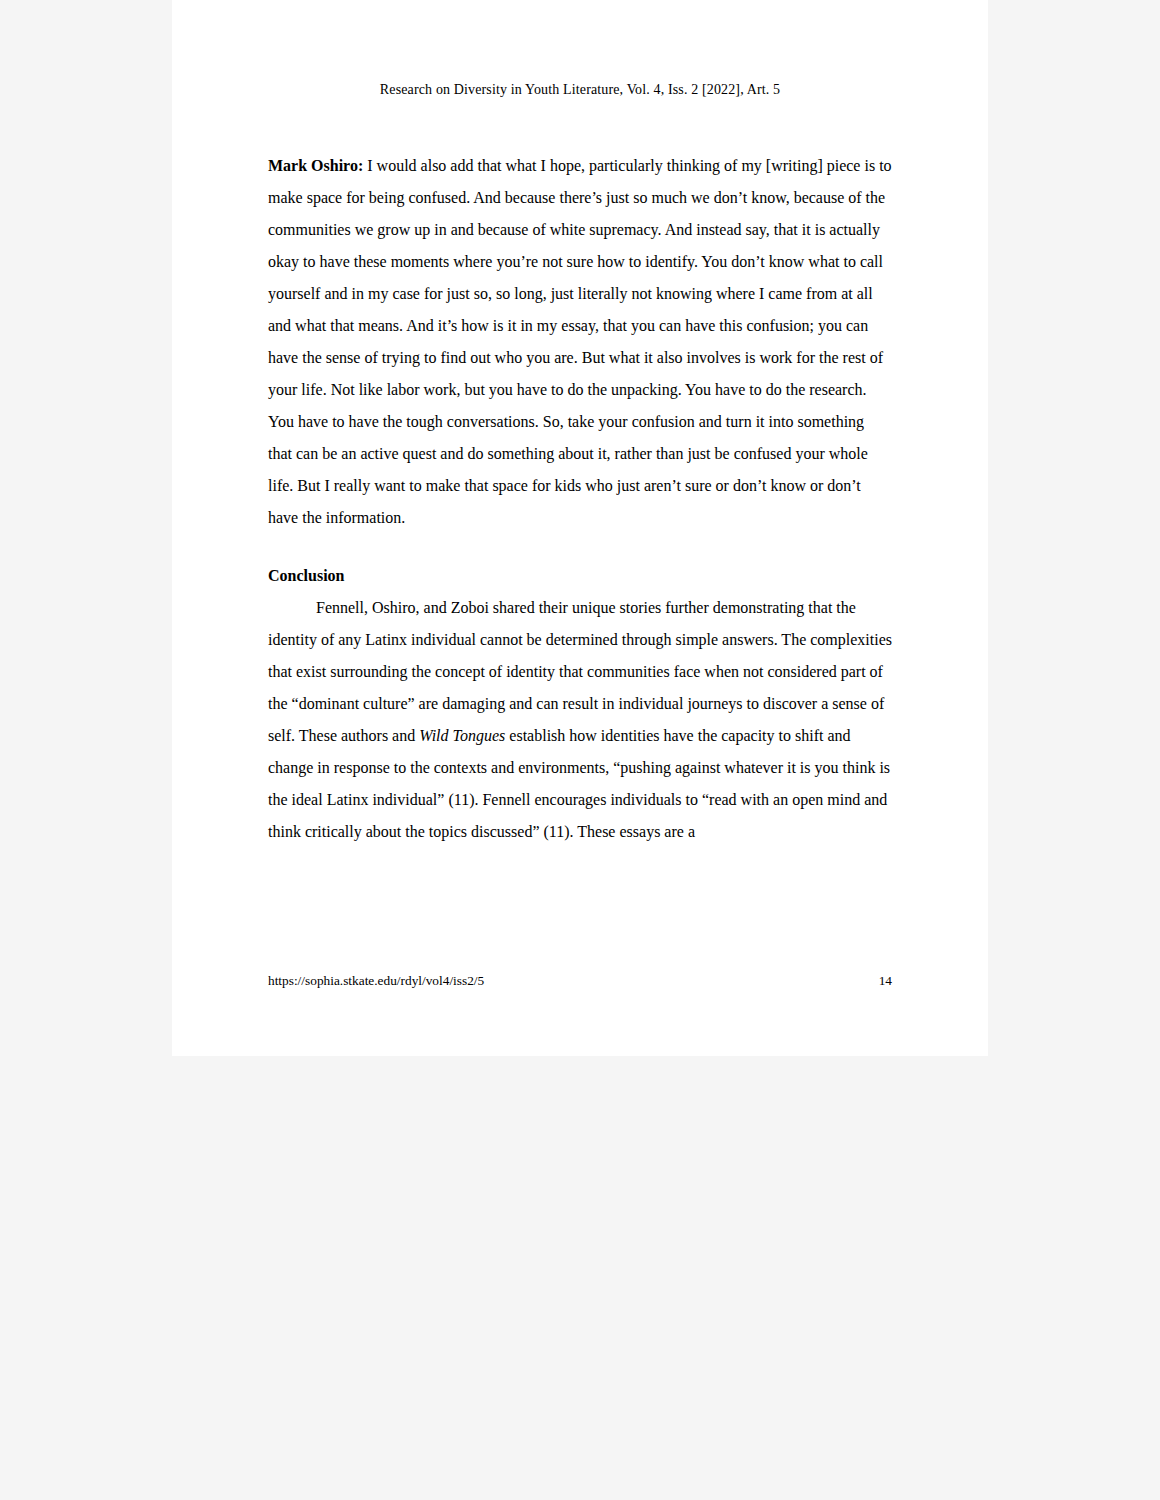Research on Diversity in Youth Literature, Vol. 4, Iss. 2 [2022], Art. 5
Mark Oshiro: I would also add that what I hope, particularly thinking of my [writing] piece is to make space for being confused. And because there’s just so much we don’t know, because of the communities we grow up in and because of white supremacy. And instead say, that it is actually okay to have these moments where you’re not sure how to identify. You don’t know what to call yourself and in my case for just so, so long, just literally not knowing where I came from at all and what that means. And it’s how is it in my essay, that you can have this confusion; you can have the sense of trying to find out who you are. But what it also involves is work for the rest of your life. Not like labor work, but you have to do the unpacking. You have to do the research. You have to have the tough conversations. So, take your confusion and turn it into something that can be an active quest and do something about it, rather than just be confused your whole life. But I really want to make that space for kids who just aren’t sure or don’t know or don’t have the information.
Conclusion
Fennell, Oshiro, and Zoboi shared their unique stories further demonstrating that the identity of any Latinx individual cannot be determined through simple answers. The complexities that exist surrounding the concept of identity that communities face when not considered part of the “dominant culture” are damaging and can result in individual journeys to discover a sense of self. These authors and Wild Tongues establish how identities have the capacity to shift and change in response to the contexts and environments, “pushing against whatever it is you think is the ideal Latinx individual” (11). Fennell encourages individuals to “read with an open mind and think critically about the topics discussed” (11). These essays are a
https://sophia.stkate.edu/rdyl/vol4/iss2/5 14